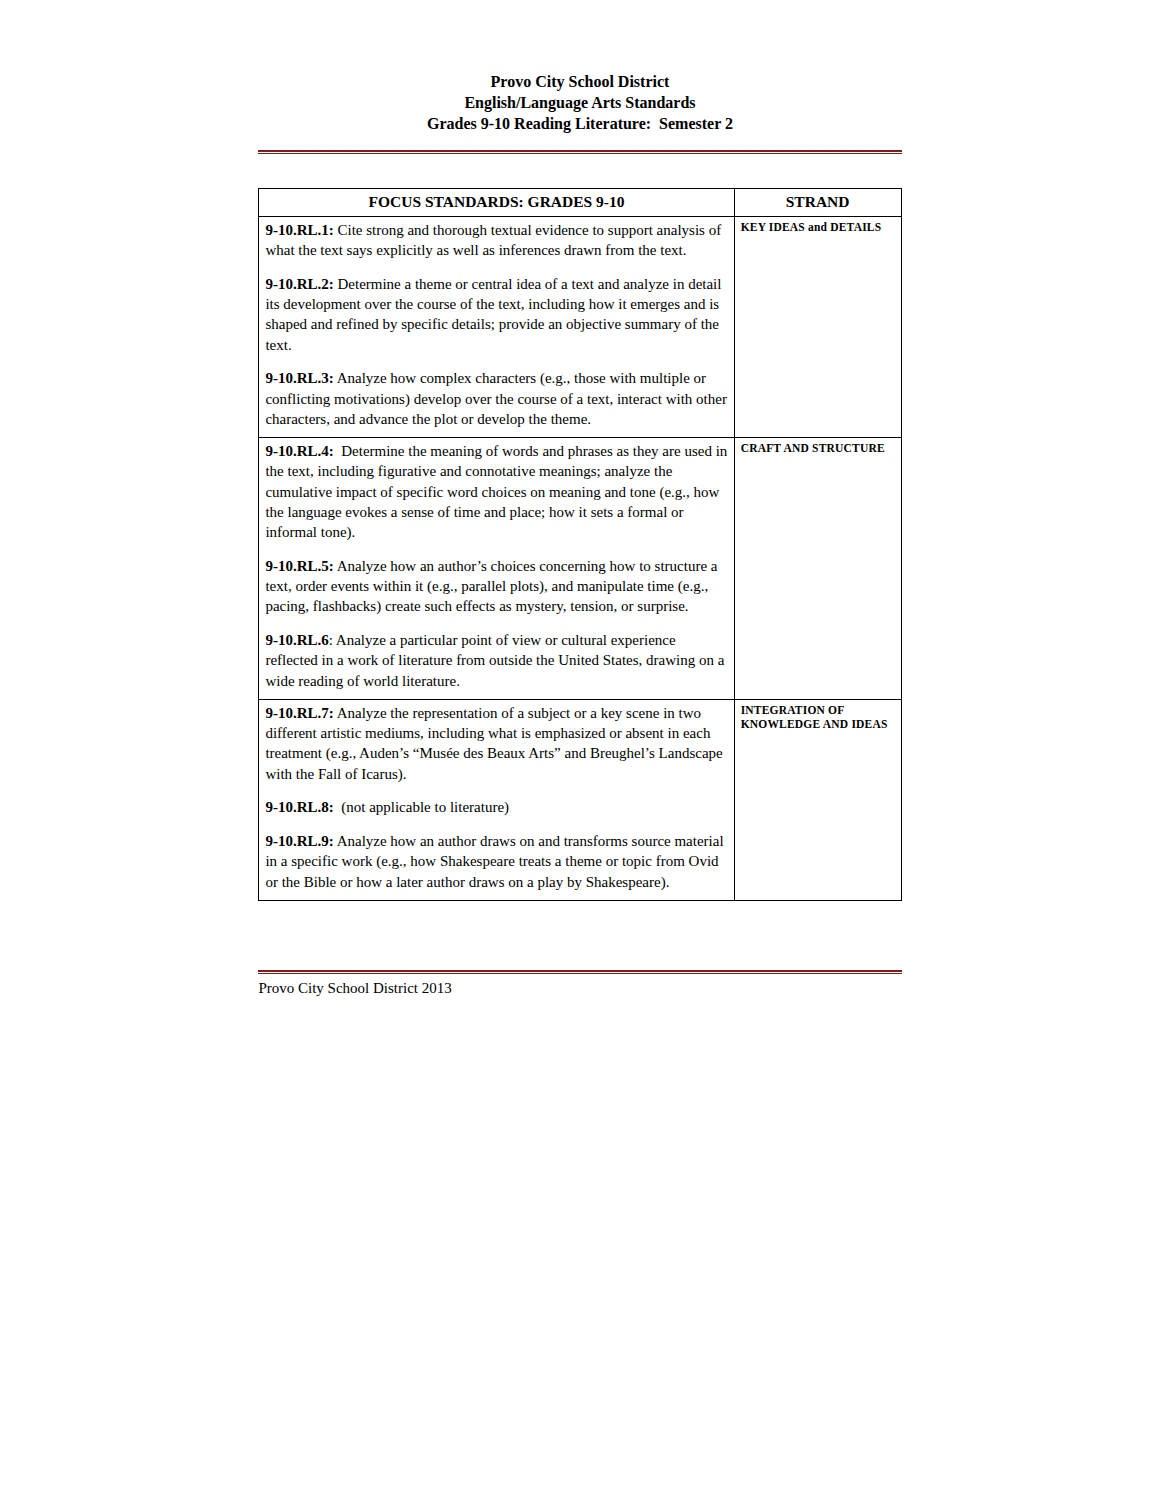Provo City School District
English/Language Arts Standards
Grades 9-10 Reading Literature: Semester 2
| FOCUS STANDARDS: GRADES 9-10 | STRAND |
| --- | --- |
| 9-10.RL.1: Cite strong and thorough textual evidence to support analysis of what the text says explicitly as well as inferences drawn from the text. 9-10.RL.2: Determine a theme or central idea of a text and analyze in detail its development over the course of the text, including how it emerges and is shaped and refined by specific details; provide an objective summary of the text. 9-10.RL.3: Analyze how complex characters (e.g., those with multiple or conflicting motivations) develop over the course of a text, interact with other characters, and advance the plot or develop the theme. | KEY IDEAS and DETAILS |
| 9-10.RL.4: Determine the meaning of words and phrases as they are used in the text, including figurative and connotative meanings; analyze the cumulative impact of specific word choices on meaning and tone (e.g., how the language evokes a sense of time and place; how it sets a formal or informal tone). 9-10.RL.5: Analyze how an author’s choices concerning how to structure a text, order events within it (e.g., parallel plots), and manipulate time (e.g., pacing, flashbacks) create such effects as mystery, tension, or surprise. 9-10.RL.6 : Analyze a particular point of view or cultural experience reflected in a work of literature from outside the United States, drawing on a wide reading of world literature. | CRAFT AND STRUCTURE |
| 9-10.RL.7: Analyze the representation of a subject or a key scene in two different artistic mediums, including what is emphasized or absent in each treatment (e.g., Auden’s “Musée des Beaux Arts” and Breughel’s Landscape with the Fall of Icarus). 9-10.RL.8: (not applicable to literature) 9-10.RL.9: Analyze how an author draws on and transforms source material in a specific work (e.g., how Shakespeare treats a theme or topic from Ovid or the Bible or how a later author draws on a play by Shakespeare). | INTEGRATION OF KNOWLEDGE AND IDEAS |
Provo City School District 2013